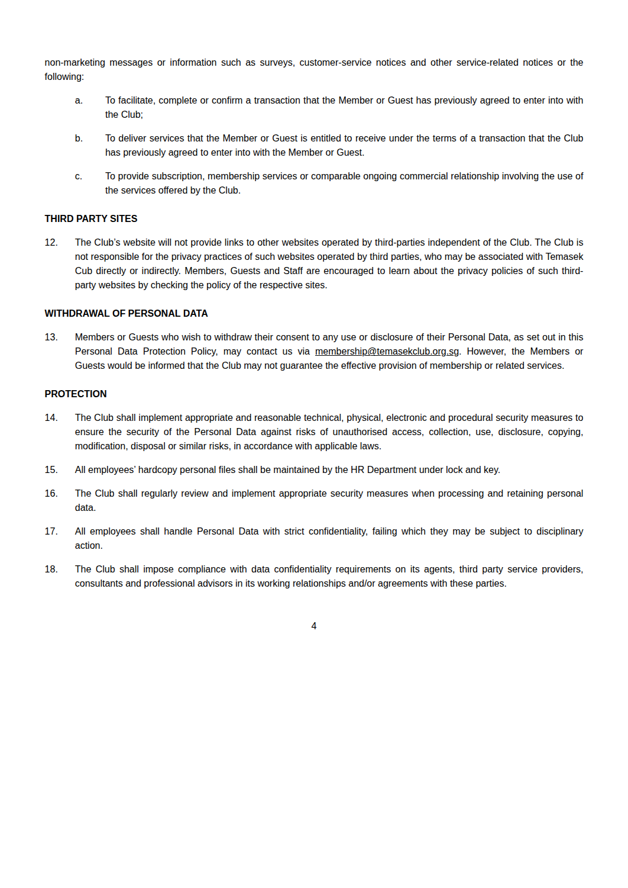non-marketing messages or information such as surveys, customer-service notices and other service-related notices or the following:
a.
To facilitate, complete or confirm a transaction that the Member or Guest has previously agreed to enter into with the Club;
b.
To deliver services that the Member or Guest is entitled to receive under the terms of a transaction that the Club has previously agreed to enter into with the Member or Guest.
c.
To provide subscription, membership services or comparable ongoing commercial relationship involving the use of the services offered by the Club.
Third Party Sites
12.
The Club’s website will not provide links to other websites operated by third-parties independent of the Club. The Club is not responsible for the privacy practices of such websites operated by third parties, who may be associated with Temasek Cub directly or indirectly. Members, Guests and Staff are encouraged to learn about the privacy policies of such third-party websites by checking the policy of the respective sites.
Withdrawal of Personal Data
13.
Members or Guests who wish to withdraw their consent to any use or disclosure of their Personal Data, as set out in this Personal Data Protection Policy, may contact us via membership@temasekclub.org.sg. However, the Members or Guests would be informed that the Club may not guarantee the effective provision of membership or related services.
Protection
14.
The Club shall implement appropriate and reasonable technical, physical, electronic and procedural security measures to ensure the security of the Personal Data against risks of unauthorised access, collection, use, disclosure, copying, modification, disposal or similar risks, in accordance with applicable laws.
15.
All employees’ hardcopy personal files shall be maintained by the HR Department under lock and key.
16.
The Club shall regularly review and implement appropriate security measures when processing and retaining personal data.
17.
All employees shall handle Personal Data with strict confidentiality, failing which they may be subject to disciplinary action.
18.
The Club shall impose compliance with data confidentiality requirements on its agents, third party service providers, consultants and professional advisors in its working relationships and/or agreements with these parties.
4